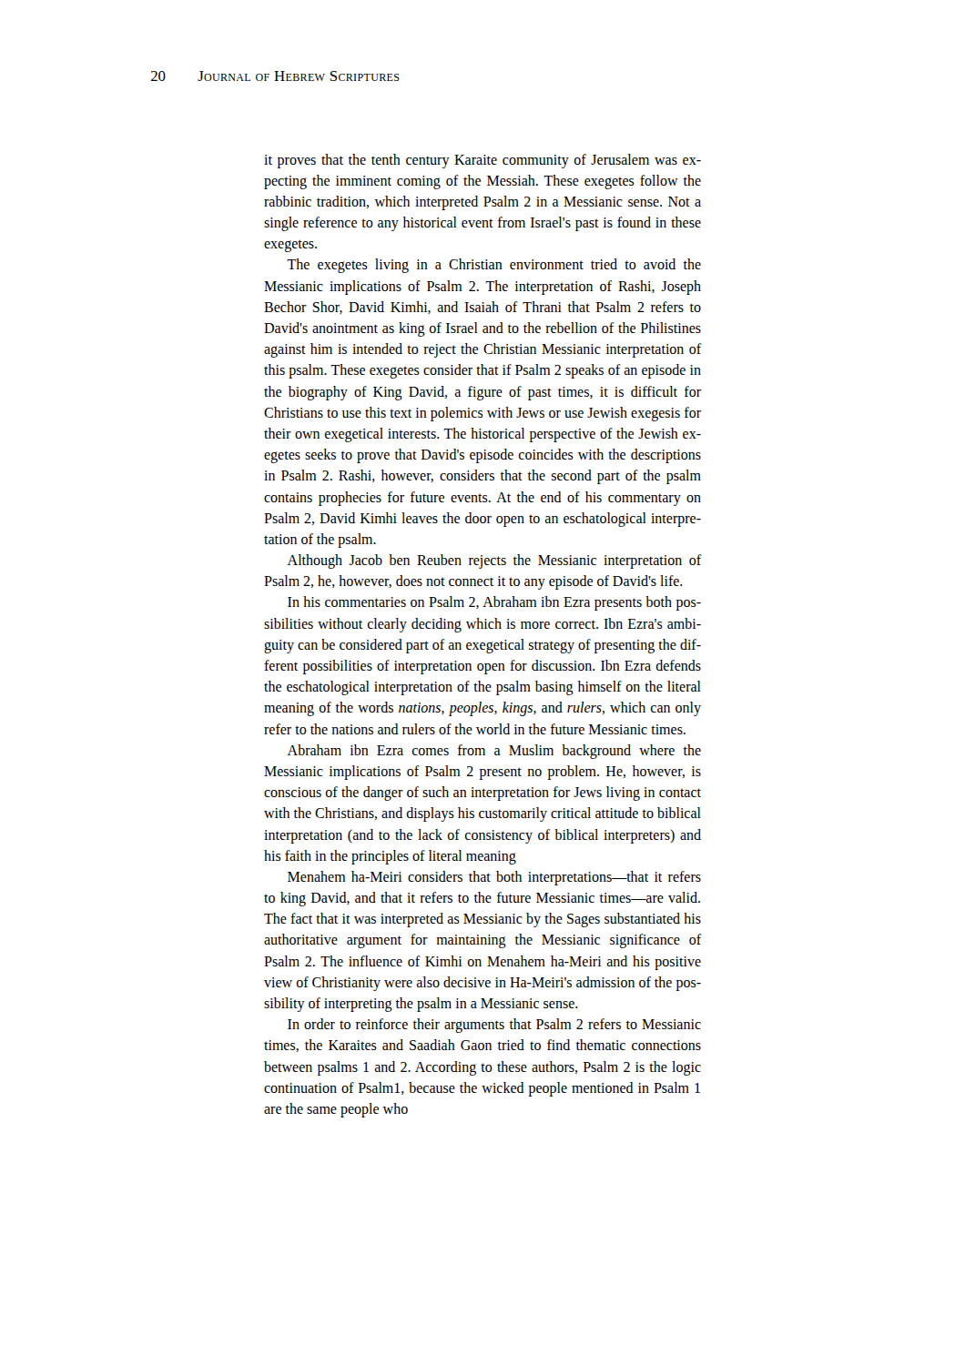20 Journal of Hebrew Scriptures
it proves that the tenth century Karaite community of Jerusalem was expecting the imminent coming of the Messiah. These exegetes follow the rabbinic tradition, which interpreted Psalm 2 in a Messianic sense. Not a single reference to any historical event from Israel's past is found in these exegetes.
The exegetes living in a Christian environment tried to avoid the Messianic implications of Psalm 2. The interpretation of Rashi, Joseph Bechor Shor, David Kimhi, and Isaiah of Thrani that Psalm 2 refers to David's anointment as king of Israel and to the rebellion of the Philistines against him is intended to reject the Christian Messianic interpretation of this psalm. These exegetes consider that if Psalm 2 speaks of an episode in the biography of King David, a figure of past times, it is difficult for Christians to use this text in polemics with Jews or use Jewish exegesis for their own exegetical interests. The historical perspective of the Jewish exegetes seeks to prove that David's episode coincides with the descriptions in Psalm 2. Rashi, however, considers that the second part of the psalm contains prophecies for future events. At the end of his commentary on Psalm 2, David Kimhi leaves the door open to an eschatological interpretation of the psalm.
Although Jacob ben Reuben rejects the Messianic interpretation of Psalm 2, he, however, does not connect it to any episode of David's life.
In his commentaries on Psalm 2, Abraham ibn Ezra presents both possibilities without clearly deciding which is more correct. Ibn Ezra's ambiguity can be considered part of an exegetical strategy of presenting the different possibilities of interpretation open for discussion. Ibn Ezra defends the eschatological interpretation of the psalm basing himself on the literal meaning of the words nations, peoples, kings, and rulers, which can only refer to the nations and rulers of the world in the future Messianic times.
Abraham ibn Ezra comes from a Muslim background where the Messianic implications of Psalm 2 present no problem. He, however, is conscious of the danger of such an interpretation for Jews living in contact with the Christians, and displays his customarily critical attitude to biblical interpretation (and to the lack of consistency of biblical interpreters) and his faith in the principles of literal meaning
Menahem ha-Meiri considers that both interpretations—that it refers to king David, and that it refers to the future Messianic times—are valid. The fact that it was interpreted as Messianic by the Sages substantiated his authoritative argument for maintaining the Messianic significance of Psalm 2. The influence of Kimhi on Menahem ha-Meiri and his positive view of Christianity were also decisive in Ha-Meiri's admission of the possibility of interpreting the psalm in a Messianic sense.
In order to reinforce their arguments that Psalm 2 refers to Messianic times, the Karaites and Saadiah Gaon tried to find thematic connections between psalms 1 and 2. According to these authors, Psalm 2 is the logic continuation of Psalm1, because the wicked people mentioned in Psalm 1 are the same people who